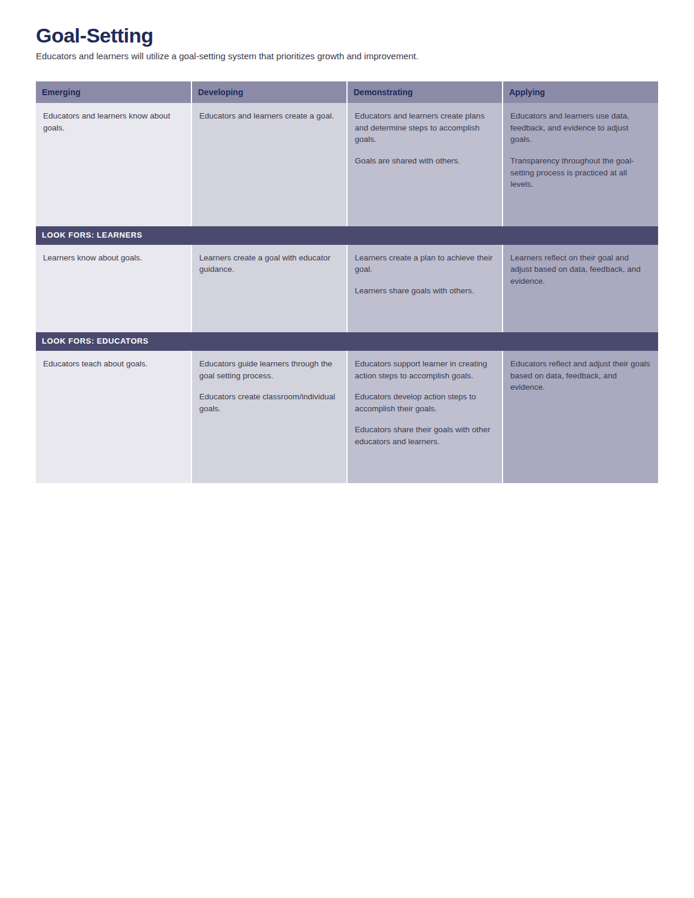Goal-Setting
Educators and learners will utilize a goal-setting system that prioritizes growth and improvement.
| Emerging | Developing | Demonstrating | Applying |
| --- | --- | --- | --- |
| Educators and learners know about goals. | Educators and learners create a goal. | Educators and learners create plans and determine steps to accomplish goals. Goals are shared with others. | Educators and learners use data, feedback, and evidence to adjust goals. Transparency throughout the goal-setting process is practiced at all levels. |
| LOOK FORS: LEARNERS |
| Learners know about goals. | Learners create a goal with educator guidance. | Learners create a plan to achieve their goal. Learners share goals with others. | Learners reflect on their goal and adjust based on data, feedback, and evidence. |
| LOOK FORS: EDUCATORS |
| Educators teach about goals. | Educators guide learners through the goal setting process. Educators create classroom/individual goals. | Educators support learner in creating action steps to accomplish goals. Educators develop action steps to accomplish their goals. Educators share their goals with other educators and learners. | Educators reflect and adjust their goals based on data, feedback, and evidence. |